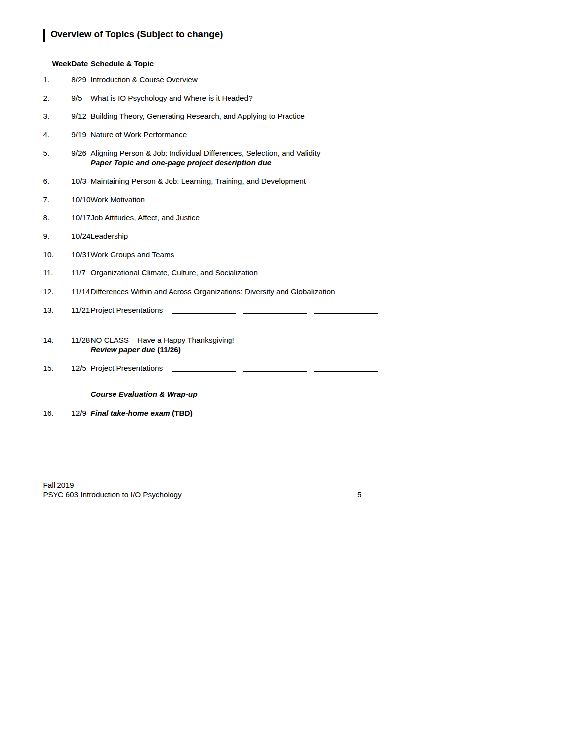Overview of Topics (Subject to change)
| Week | Date | Schedule & Topic |
| --- | --- | --- |
| 1. | 8/29 | Introduction & Course Overview |
| 2. | 9/5 | What is IO Psychology and Where is it Headed? |
| 3. | 9/12 | Building Theory, Generating Research, and Applying to Practice |
| 4. | 9/19 | Nature of Work Performance |
| 5. | 9/26 | Aligning Person & Job: Individual Differences, Selection, and Validity Paper Topic and one-page project description due |
| 6. | 10/3 | Maintaining Person & Job: Learning, Training, and Development |
| 7. | 10/10 | Work Motivation |
| 8. | 10/17 | Job Attitudes, Affect, and Justice |
| 9. | 10/24 | Leadership |
| 10. | 10/31 | Work Groups and Teams |
| 11. | 11/7 | Organizational Climate, Culture, and Socialization |
| 12. | 11/14 | Differences Within and Across Organizations: Diversity and Globalization |
| 13. | 11/21 | Project Presentations |
| 14. | 11/28 | NO CLASS – Have a Happy Thanksgiving! Review paper due (11/26) |
| 15. | 12/5 | Project Presentations Course Evaluation & Wrap-up |
| 16. | 12/9 | Final take-home exam (TBD) |
Fall 2019
PSYC 603 Introduction to I/O Psychology 5